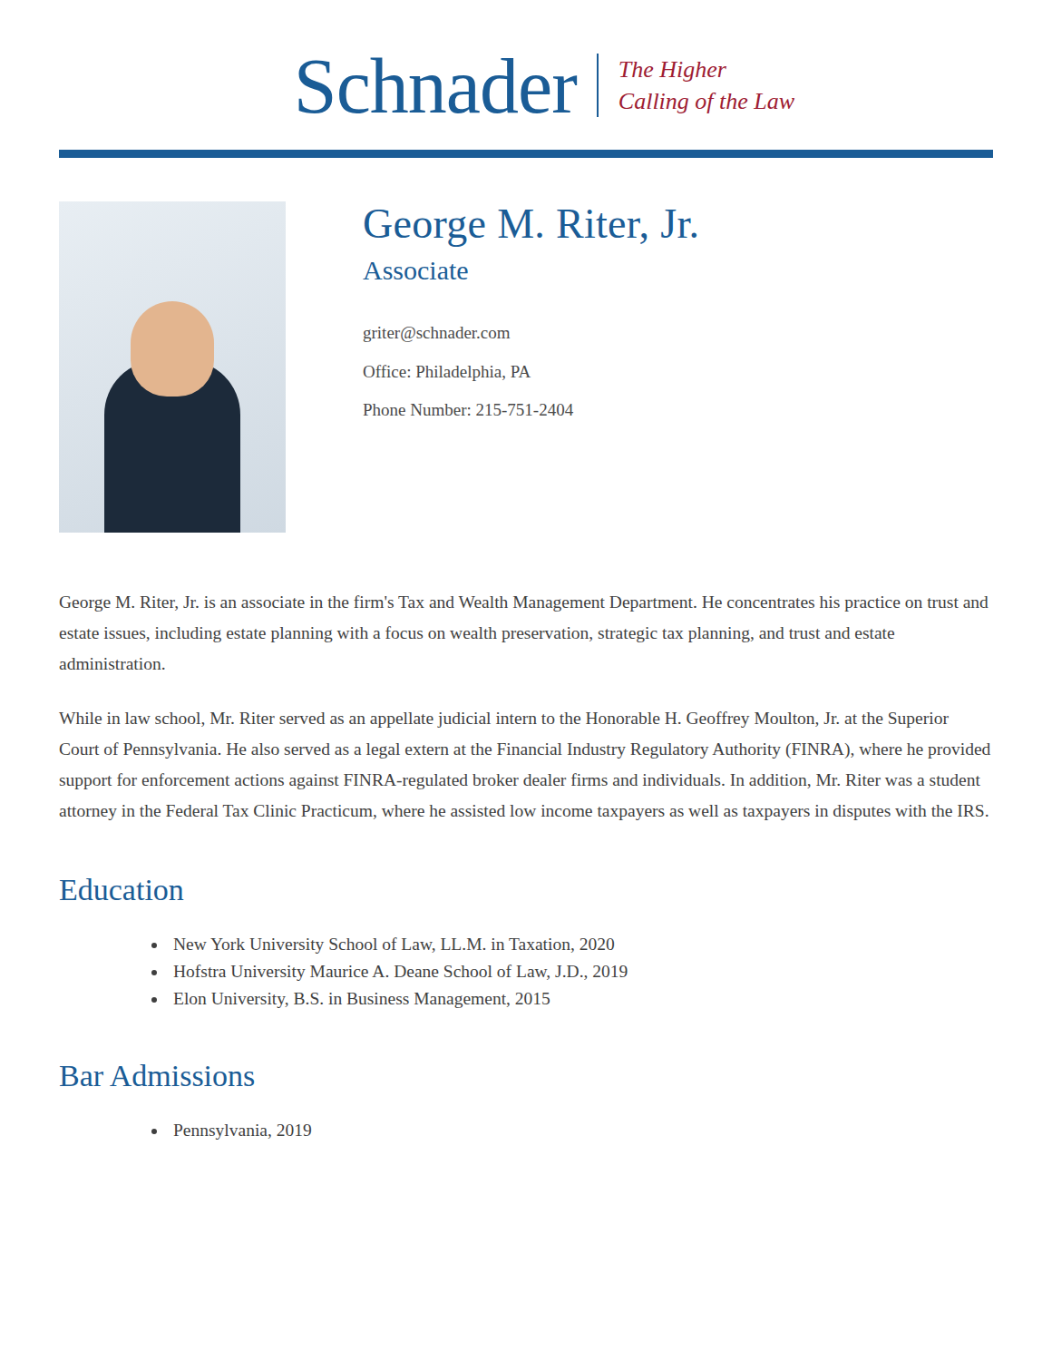Schnader
The Higher
Calling of the Law
George M. Riter, Jr.
Associate
griter@schnader.com
Office: Philadelphia, PA
Phone Number: 215-751-2404
George M. Riter, Jr. is an associate in the firm's Tax and Wealth Management Department. He concentrates his practice on trust and estate issues, including estate planning with a focus on wealth preservation, strategic tax planning, and trust and estate administration.
While in law school, Mr. Riter served as an appellate judicial intern to the Honorable H. Geoffrey Moulton, Jr. at the Superior Court of Pennsylvania. He also served as a legal extern at the Financial Industry Regulatory Authority (FINRA), where he provided support for enforcement actions against FINRA-regulated broker dealer firms and individuals. In addition, Mr. Riter was a student attorney in the Federal Tax Clinic Practicum, where he assisted low income taxpayers as well as taxpayers in disputes with the IRS.
Education
New York University School of Law, LL.M. in Taxation, 2020
Hofstra University Maurice A. Deane School of Law, J.D., 2019
Elon University, B.S. in Business Management, 2015
Bar Admissions
Pennsylvania, 2019